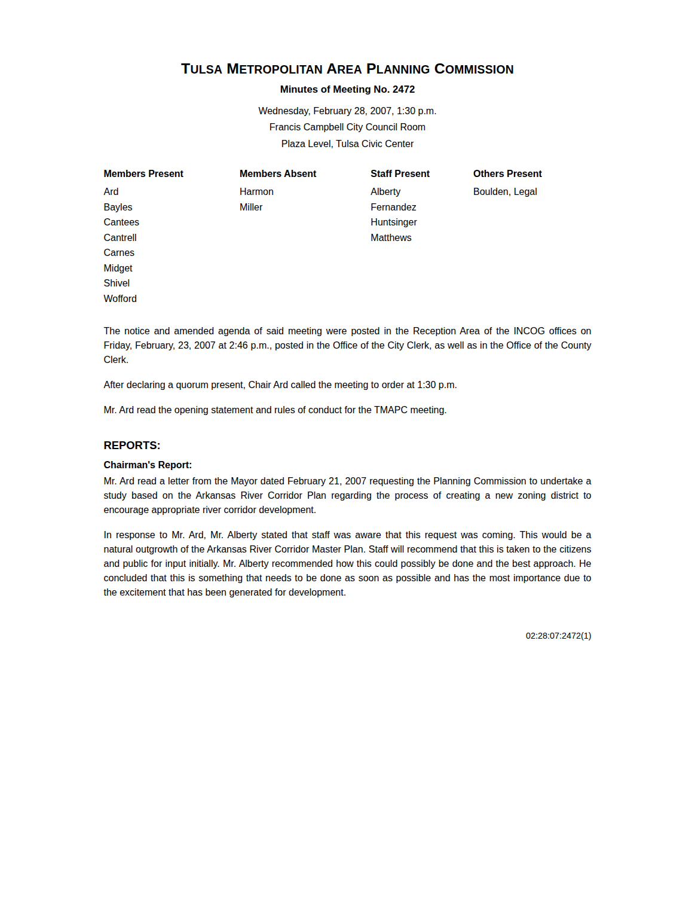TULSA METROPOLITAN AREA PLANNING COMMISSION
Minutes of Meeting No. 2472
Wednesday, February 28, 2007, 1:30 p.m.
Francis Campbell City Council Room
Plaza Level, Tulsa Civic Center
| Members Present | Members Absent | Staff Present | Others Present |
| --- | --- | --- | --- |
| Ard | Harmon | Alberty | Boulden, Legal |
| Bayles | Miller | Fernandez | |
| Cantees | | Huntsinger | |
| Cantrell | | Matthews | |
| Carnes | | | |
| Midget | | | |
| Shivel | | | |
| Wofford | | | |
The notice and amended agenda of said meeting were posted in the Reception Area of the INCOG offices on Friday, February, 23, 2007 at 2:46 p.m., posted in the Office of the City Clerk, as well as in the Office of the County Clerk.
After declaring a quorum present, Chair Ard called the meeting to order at 1:30 p.m.
Mr. Ard read the opening statement and rules of conduct for the TMAPC meeting.
REPORTS:
Chairman's Report:
Mr. Ard read a letter from the Mayor dated February 21, 2007 requesting the Planning Commission to undertake a study based on the Arkansas River Corridor Plan regarding the process of creating a new zoning district to encourage appropriate river corridor development.
In response to Mr. Ard, Mr. Alberty stated that staff was aware that this request was coming. This would be a natural outgrowth of the Arkansas River Corridor Master Plan. Staff will recommend that this is taken to the citizens and public for input initially. Mr. Alberty recommended how this could possibly be done and the best approach. He concluded that this is something that needs to be done as soon as possible and has the most importance due to the excitement that has been generated for development.
02:28:07:2472(1)